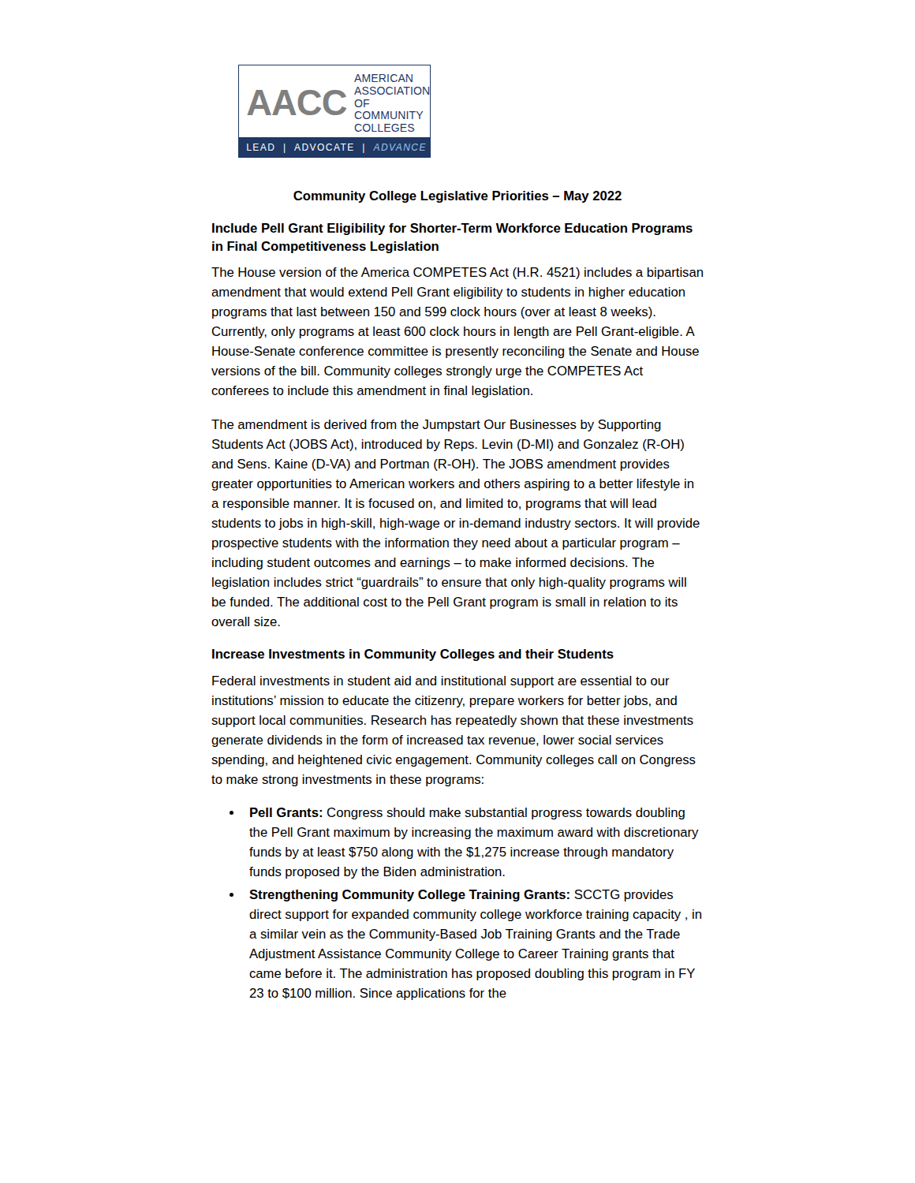AACC
American
Association of
Community
Colleges
Lead|Advocate|Advance
Community College Legislative Priorities – May 2022
Include Pell Grant Eligibility for Shorter-Term Workforce Education Programs in Final Competitiveness Legislation
The House version of the America COMPETES Act (H.R. 4521) includes a bipartisan amendment that would extend Pell Grant eligibility to students in higher education programs that last between 150 and 599 clock hours (over at least 8 weeks). Currently, only programs at least 600 clock hours in length are Pell Grant-eligible. A House-Senate conference committee is presently reconciling the Senate and House versions of the bill. Community colleges strongly urge the COMPETES Act conferees to include this amendment in final legislation.
The amendment is derived from the Jumpstart Our Businesses by Supporting Students Act (JOBS Act), introduced by Reps. Levin (D-MI) and Gonzalez (R-OH) and Sens. Kaine (D-VA) and Portman (R-OH). The JOBS amendment provides greater opportunities to American workers and others aspiring to a better lifestyle in a responsible manner. It is focused on, and limited to, programs that will lead students to jobs in high-skill, high-wage or in-demand industry sectors. It will provide prospective students with the information they need about a particular program – including student outcomes and earnings – to make informed decisions. The legislation includes strict “guardrails” to ensure that only high-quality programs will be funded. The additional cost to the Pell Grant program is small in relation to its overall size.
Increase Investments in Community Colleges and their Students
Federal investments in student aid and institutional support are essential to our institutions’ mission to educate the citizenry, prepare workers for better jobs, and support local communities. Research has repeatedly shown that these investments generate dividends in the form of increased tax revenue, lower social services spending, and heightened civic engagement. Community colleges call on Congress to make strong investments in these programs:
Pell Grants: Congress should make substantial progress towards doubling the Pell Grant maximum by increasing the maximum award with discretionary funds by at least $750 along with the $1,275 increase through mandatory funds proposed by the Biden administration.
Strengthening Community College Training Grants: SCCTG provides direct support for expanded community college workforce training capacity , in a similar vein as the Community-Based Job Training Grants and the Trade Adjustment Assistance Community College to Career Training grants that came before it. The administration has proposed doubling this program in FY 23 to $100 million. Since applications for the